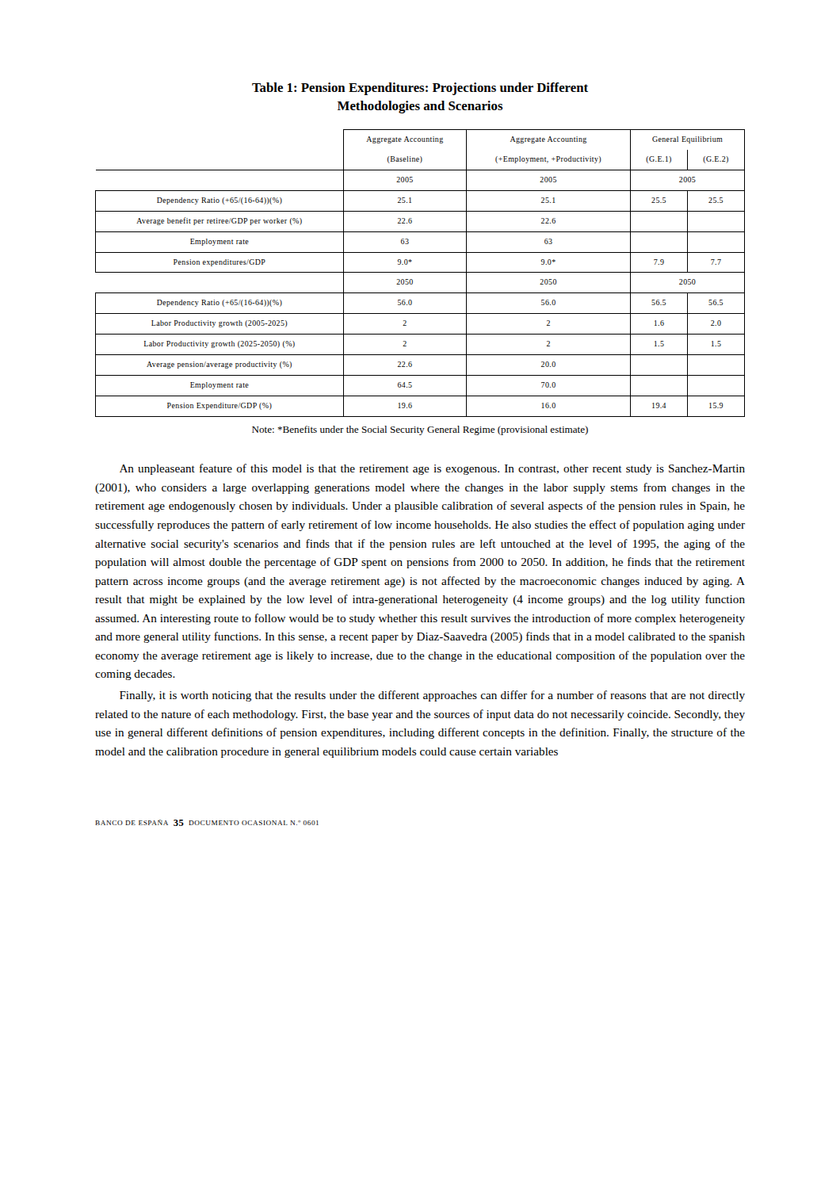Table 1: Pension Expenditures: Projections under Different
Methodologies and Scenarios
| | Aggregate Accounting | Aggregate Accounting | General Equilibrium |
| | (Baseline) | (+Employment, +Productivity) | (G.E.1) | (G.E.2) |
| | 2005 | 2005 | 2005 |
| Dependency Ratio (+65/(16-64))(%) | 25.1 | 25.1 | 25.5 | 25.5 |
| Average benefit per retiree/GDP per worker (%) | 22.6 | 22.6 | | |
| Employment rate | 63 | 63 | | |
| Pension expenditures/GDP | 9.0* | 9.0* | 7.9 | 7.7 |
| | 2050 | 2050 | 2050 |
| Dependency Ratio (+65/(16-64))(%) | 56.0 | 56.0 | 56.5 | 56.5 |
| Labor Productivity growth (2005-2025) | 2 | 2 | 1.6 | 2.0 |
| Labor Productivity growth (2025-2050) (%) | 2 | 2 | 1.5 | 1.5 |
| Average pension/average productivity (%) | 22.6 | 20.0 | | |
| Employment rate | 64.5 | 70.0 | | |
| Pension Expenditure/GDP (%) | 19.6 | 16.0 | 19.4 | 15.9 |
Note: *Benefits under the Social Security General Regime (provisional estimate)
An unpleaseant feature of this model is that the retirement age is exogenous. In contrast, other recent study is Sanchez-Martin (2001), who considers a large overlapping generations model where the changes in the labor supply stems from changes in the retirement age endogenously chosen by individuals. Under a plausible calibration of several aspects of the pension rules in Spain, he successfully reproduces the pattern of early retirement of low income households. He also studies the effect of population aging under alternative social security's scenarios and finds that if the pension rules are left untouched at the level of 1995, the aging of the population will almost double the percentage of GDP spent on pensions from 2000 to 2050. In addition, he finds that the retirement pattern across income groups (and the average retirement age) is not affected by the macroeconomic changes induced by aging. A result that might be explained by the low level of intra-generational heterogeneity (4 income groups) and the log utility function assumed. An interesting route to follow would be to study whether this result survives the introduction of more complex heterogeneity and more general utility functions. In this sense, a recent paper by Diaz-Saavedra (2005) finds that in a model calibrated to the spanish economy the average retirement age is likely to increase, due to the change in the educational composition of the population over the coming decades.
Finally, it is worth noticing that the results under the different approaches can differ for a number of reasons that are not directly related to the nature of each methodology. First, the base year and the sources of input data do not necessarily coincide. Secondly, they use in general different definitions of pension expenditures, including different concepts in the definition. Finally, the structure of the model and the calibration procedure in general equilibrium models could cause certain variables
BANCO DE ESPAÑA 35 DOCUMENTO OCASIONAL N.º 0601